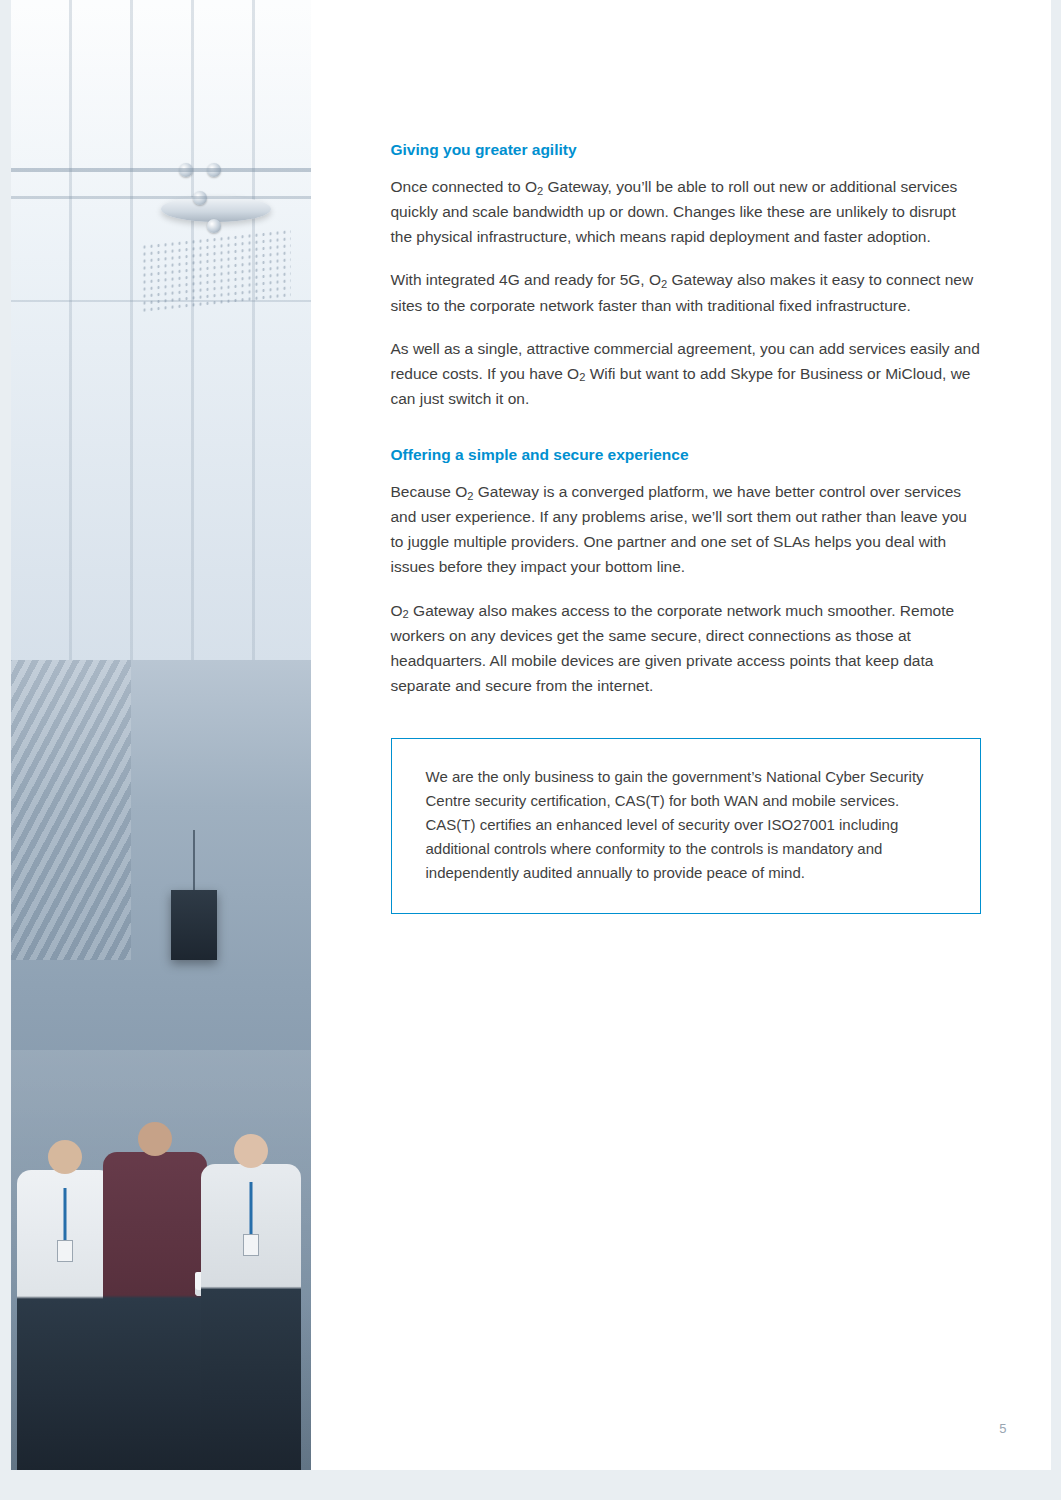Giving you greater agility
Once connected to O2 Gateway, you’ll be able to roll out new or additional services quickly and scale bandwidth up or down. Changes like these are unlikely to disrupt the physical infrastructure, which means rapid deployment and faster adoption.
With integrated 4G and ready for 5G, O2 Gateway also makes it easy to connect new sites to the corporate network faster than with traditional fixed infrastructure.
As well as a single, attractive commercial agreement, you can add services easily and reduce costs. If you have O2 Wifi but want to add Skype for Business or MiCloud, we can just switch it on.
Offering a simple and secure experience
Because O2 Gateway is a converged platform, we have better control over services and user experience. If any problems arise, we’ll sort them out rather than leave you to juggle multiple providers. One partner and one set of SLAs helps you deal with issues before they impact your bottom line.
O2 Gateway also makes access to the corporate network much smoother. Remote workers on any devices get the same secure, direct connections as those at headquarters. All mobile devices are given private access points that keep data separate and secure from the internet.
We are the only business to gain the government’s National Cyber Security Centre security certification, CAS(T) for both WAN and mobile services. CAS(T) certifies an enhanced level of security over ISO27001 including additional controls where conformity to the controls is mandatory and independently audited annually to provide peace of mind.
5